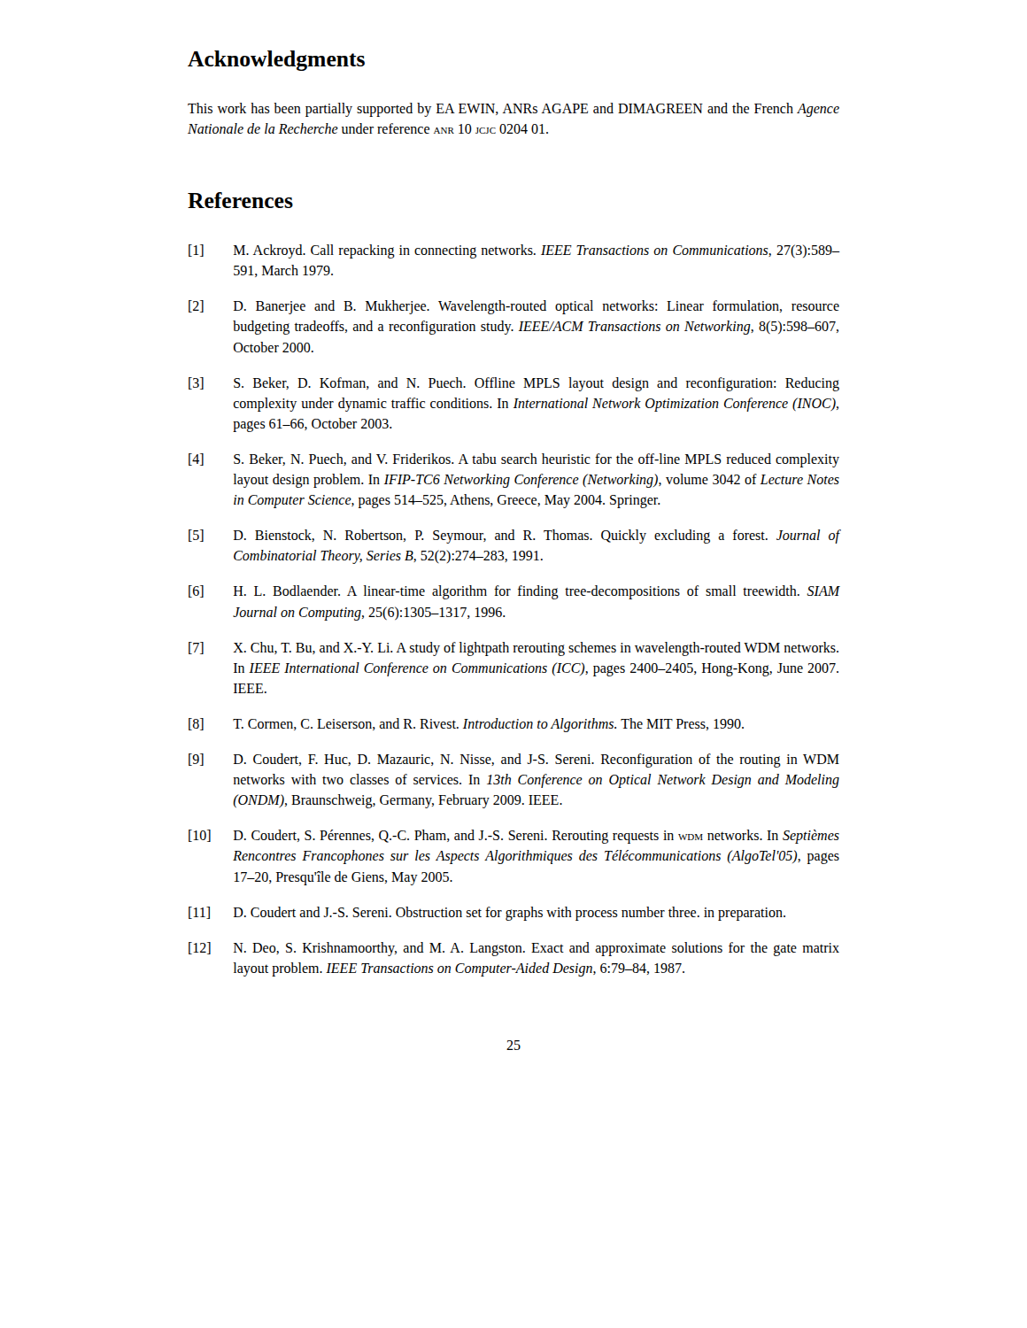Acknowledgments
This work has been partially supported by EA EWIN, ANRs AGAPE and DIMAGREEN and the French Agence Nationale de la Recherche under reference anr 10 jcjc 0204 01.
References
M. Ackroyd. Call repacking in connecting networks. IEEE Transactions on Communications, 27(3):589–591, March 1979.
D. Banerjee and B. Mukherjee. Wavelength-routed optical networks: Linear formulation, resource budgeting tradeoffs, and a reconfiguration study. IEEE/ACM Transactions on Networking, 8(5):598–607, October 2000.
S. Beker, D. Kofman, and N. Puech. Offline MPLS layout design and reconfiguration: Reducing complexity under dynamic traffic conditions. In International Network Optimization Conference (INOC), pages 61–66, October 2003.
S. Beker, N. Puech, and V. Friderikos. A tabu search heuristic for the off-line MPLS reduced complexity layout design problem. In IFIP-TC6 Networking Conference (Networking), volume 3042 of Lecture Notes in Computer Science, pages 514–525, Athens, Greece, May 2004. Springer.
D. Bienstock, N. Robertson, P. Seymour, and R. Thomas. Quickly excluding a forest. Journal of Combinatorial Theory, Series B, 52(2):274–283, 1991.
H. L. Bodlaender. A linear-time algorithm for finding tree-decompositions of small treewidth. SIAM Journal on Computing, 25(6):1305–1317, 1996.
X. Chu, T. Bu, and X.-Y. Li. A study of lightpath rerouting schemes in wavelength-routed WDM networks. In IEEE International Conference on Communications (ICC), pages 2400–2405, Hong-Kong, June 2007. IEEE.
T. Cormen, C. Leiserson, and R. Rivest. Introduction to Algorithms. The MIT Press, 1990.
D. Coudert, F. Huc, D. Mazauric, N. Nisse, and J-S. Sereni. Reconfiguration of the routing in WDM networks with two classes of services. In 13th Conference on Optical Network Design and Modeling (ONDM), Braunschweig, Germany, February 2009. IEEE.
D. Coudert, S. Pérennes, Q.-C. Pham, and J.-S. Sereni. Rerouting requests in wdm networks. In Septièmes Rencontres Francophones sur les Aspects Algorithmiques des Télécommunications (AlgoTel'05), pages 17–20, Presqu'île de Giens, May 2005.
D. Coudert and J.-S. Sereni. Obstruction set for graphs with process number three. in preparation.
N. Deo, S. Krishnamoorthy, and M. A. Langston. Exact and approximate solutions for the gate matrix layout problem. IEEE Transactions on Computer-Aided Design, 6:79–84, 1987.
25